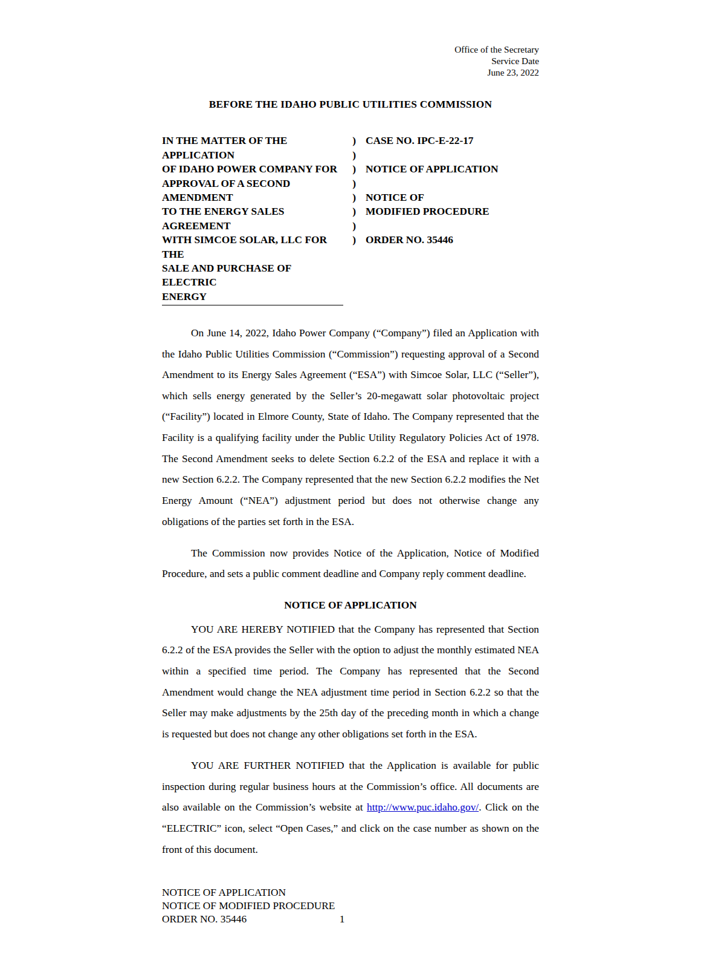Office of the Secretary
Service Date
June 23, 2022
BEFORE THE IDAHO PUBLIC UTILITIES COMMISSION
| IN THE MATTER OF THE APPLICATION OF IDAHO POWER COMPANY FOR APPROVAL OF A SECOND AMENDMENT TO THE ENERGY SALES AGREEMENT WITH SIMCOE SOLAR, LLC FOR THE SALE AND PURCHASE OF ELECTRIC ENERGY | ) ) ) ) ) ) ) ) | CASE NO. IPC-E-22-17 NOTICE OF APPLICATION NOTICE OF MODIFIED PROCEDURE ORDER NO. 35446 |
On June 14, 2022, Idaho Power Company (“Company”) filed an Application with the Idaho Public Utilities Commission (“Commission”) requesting approval of a Second Amendment to its Energy Sales Agreement (“ESA”) with Simcoe Solar, LLC (“Seller”), which sells energy generated by the Seller’s 20-megawatt solar photovoltaic project (“Facility”) located in Elmore County, State of Idaho. The Company represented that the Facility is a qualifying facility under the Public Utility Regulatory Policies Act of 1978. The Second Amendment seeks to delete Section 6.2.2 of the ESA and replace it with a new Section 6.2.2. The Company represented that the new Section 6.2.2 modifies the Net Energy Amount (“NEA”) adjustment period but does not otherwise change any obligations of the parties set forth in the ESA.
The Commission now provides Notice of the Application, Notice of Modified Procedure, and sets a public comment deadline and Company reply comment deadline.
NOTICE OF APPLICATION
YOU ARE HEREBY NOTIFIED that the Company has represented that Section 6.2.2 of the ESA provides the Seller with the option to adjust the monthly estimated NEA within a specified time period. The Company has represented that the Second Amendment would change the NEA adjustment time period in Section 6.2.2 so that the Seller may make adjustments by the 25th day of the preceding month in which a change is requested but does not change any other obligations set forth in the ESA.
YOU ARE FURTHER NOTIFIED that the Application is available for public inspection during regular business hours at the Commission’s office. All documents are also available on the Commission’s website at http://www.puc.idaho.gov/. Click on the “ELECTRIC” icon, select “Open Cases,” and click on the case number as shown on the front of this document.
NOTICE OF APPLICATION
NOTICE OF MODIFIED PROCEDURE
ORDER NO. 354461